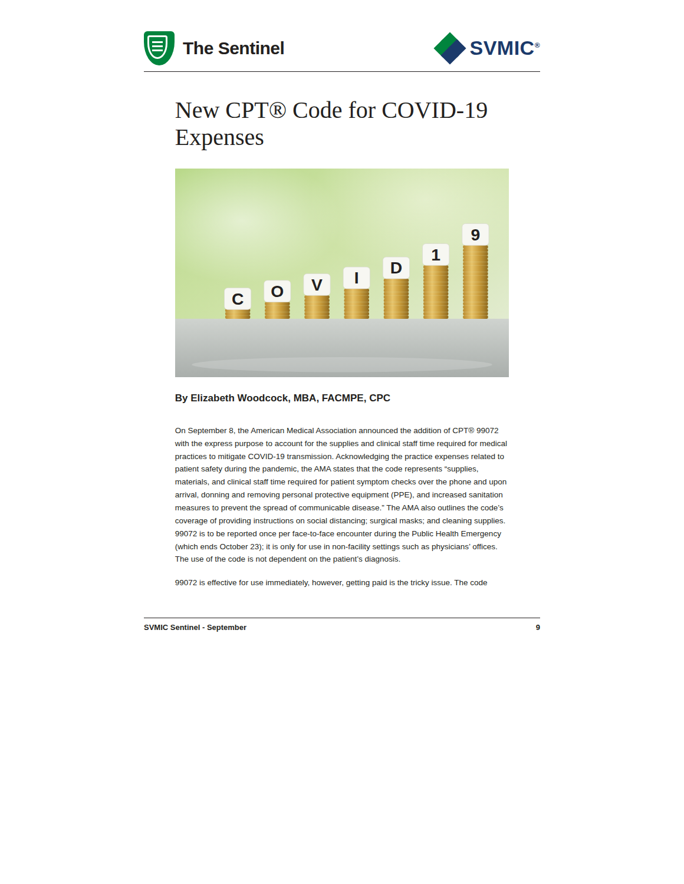The Sentinel
SVMIC®
New CPT® Code for COVID-19 Expenses
By Elizabeth Woodcock, MBA, FACMPE, CPC
On September 8, the American Medical Association announced the addition of CPT® 99072 with the express purpose to account for the supplies and clinical staff time required for medical practices to mitigate COVID-19 transmission. Acknowledging the practice expenses related to patient safety during the pandemic, the AMA states that the code represents “supplies, materials, and clinical staff time required for patient symptom checks over the phone and upon arrival, donning and removing personal protective equipment (PPE), and increased sanitation measures to prevent the spread of communicable disease.” The AMA also outlines the code’s coverage of providing instructions on social distancing; surgical masks; and cleaning supplies. 99072 is to be reported once per face-to-face encounter during the Public Health Emergency (which ends October 23); it is only for use in non-facility settings such as physicians’ offices. The use of the code is not dependent on the patient’s diagnosis.
99072 is effective for use immediately, however, getting paid is the tricky issue. The code
SVMIC Sentinel - September
9